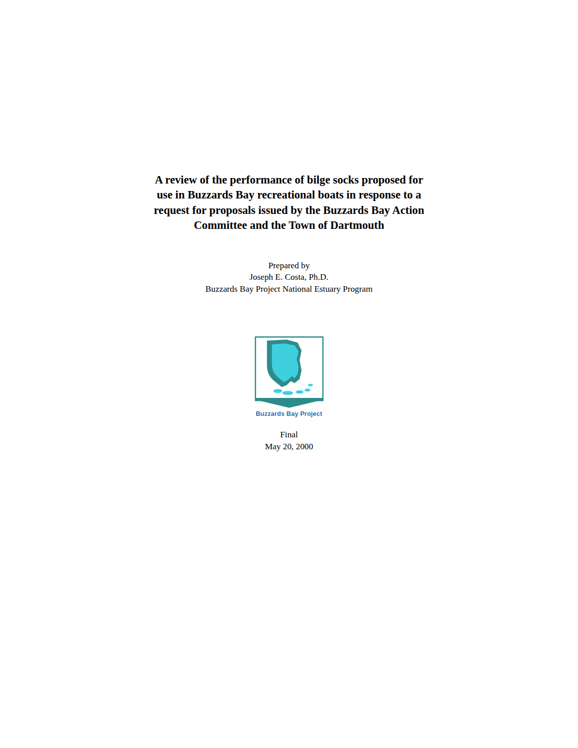A review of the performance of bilge socks proposed for use in Buzzards Bay recreational boats in response to a request for proposals issued by the Buzzards Bay Action Committee and the Town of Dartmouth
Prepared by
Joseph E. Costa, Ph.D.
Buzzards Bay Project National Estuary Program
Buzzards Bay Project
Final
May 20, 2000